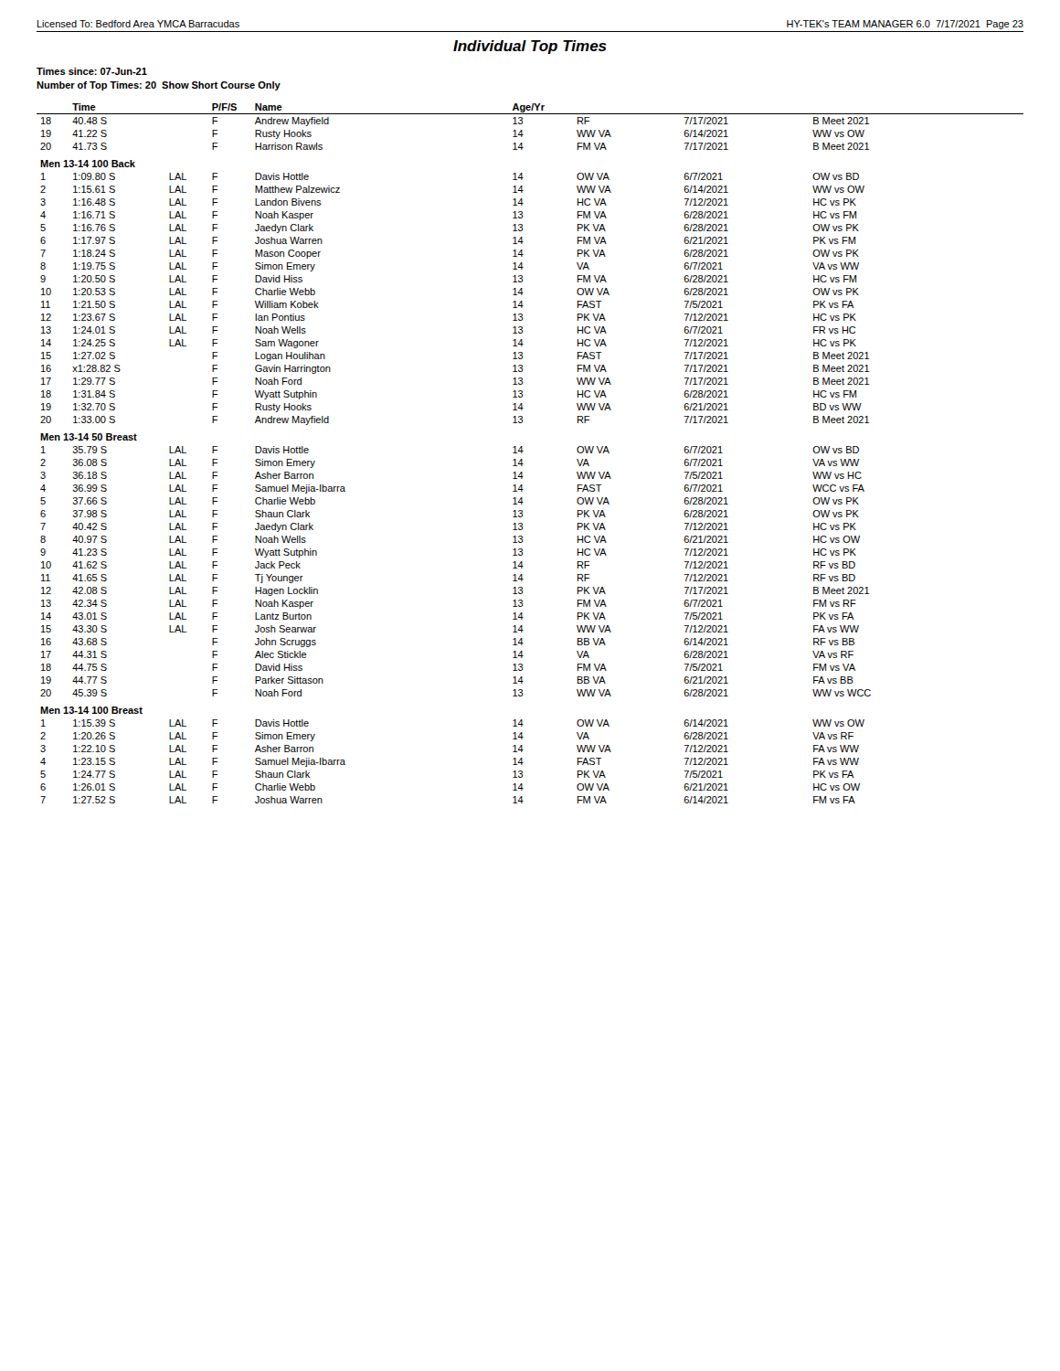Licensed To: Bedford Area YMCA Barracudas HY-TEK's TEAM MANAGER 6.0 7/17/2021 Page 23
Individual Top Times
Times since: 07-Jun-21
Number of Top Times: 20 Show Short Course Only
| | Time | | P/F/S | Name | Age/Yr | | | |
| --- | --- | --- | --- | --- | --- | --- | --- | --- |
| 18 | 40.48 S | | F | Andrew Mayfield | 13 | RF | 7/17/2021 | B Meet 2021 |
| 19 | 41.22 S | | F | Rusty Hooks | 14 | WW VA | 6/14/2021 | WW vs OW |
| 20 | 41.73 S | | F | Harrison Rawls | 14 | FM VA | 7/17/2021 | B Meet 2021 |
| Men 13-14 100 Back |
| 1 | 1:09.80 S | LAL | F | Davis Hottle | 14 | OW VA | 6/7/2021 | OW vs BD |
| 2 | 1:15.61 S | LAL | F | Matthew Palzewicz | 14 | WW VA | 6/14/2021 | WW vs OW |
| 3 | 1:16.48 S | LAL | F | Landon Bivens | 14 | HC VA | 7/12/2021 | HC vs PK |
| 4 | 1:16.71 S | LAL | F | Noah Kasper | 13 | FM VA | 6/28/2021 | HC vs FM |
| 5 | 1:16.76 S | LAL | F | Jaedyn Clark | 13 | PK VA | 6/28/2021 | OW vs PK |
| 6 | 1:17.97 S | LAL | F | Joshua Warren | 14 | FM VA | 6/21/2021 | PK vs FM |
| 7 | 1:18.24 S | LAL | F | Mason Cooper | 14 | PK VA | 6/28/2021 | OW vs PK |
| 8 | 1:19.75 S | LAL | F | Simon Emery | 14 | VA | 6/7/2021 | VA vs WW |
| 9 | 1:20.50 S | LAL | F | David Hiss | 13 | FM VA | 6/28/2021 | HC vs FM |
| 10 | 1:20.53 S | LAL | F | Charlie Webb | 14 | OW VA | 6/28/2021 | OW vs PK |
| 11 | 1:21.50 S | LAL | F | William Kobek | 14 | FAST | 7/5/2021 | PK vs FA |
| 12 | 1:23.67 S | LAL | F | Ian Pontius | 13 | PK VA | 7/12/2021 | HC vs PK |
| 13 | 1:24.01 S | LAL | F | Noah Wells | 13 | HC VA | 6/7/2021 | FR vs HC |
| 14 | 1:24.25 S | LAL | F | Sam Wagoner | 14 | HC VA | 7/12/2021 | HC vs PK |
| 15 | 1:27.02 S | | F | Logan Houlihan | 13 | FAST | 7/17/2021 | B Meet 2021 |
| 16 | x1:28.82 S | | F | Gavin Harrington | 13 | FM VA | 7/17/2021 | B Meet 2021 |
| 17 | 1:29.77 S | | F | Noah Ford | 13 | WW VA | 7/17/2021 | B Meet 2021 |
| 18 | 1:31.84 S | | F | Wyatt Sutphin | 13 | HC VA | 6/28/2021 | HC vs FM |
| 19 | 1:32.70 S | | F | Rusty Hooks | 14 | WW VA | 6/21/2021 | BD vs WW |
| 20 | 1:33.00 S | | F | Andrew Mayfield | 13 | RF | 7/17/2021 | B Meet 2021 |
| Men 13-14 50 Breast |
| 1 | 35.79 S | LAL | F | Davis Hottle | 14 | OW VA | 6/7/2021 | OW vs BD |
| 2 | 36.08 S | LAL | F | Simon Emery | 14 | VA | 6/7/2021 | VA vs WW |
| 3 | 36.18 S | LAL | F | Asher Barron | 14 | WW VA | 7/5/2021 | WW vs HC |
| 4 | 36.99 S | LAL | F | Samuel Mejia-Ibarra | 14 | FAST | 6/7/2021 | WCC vs FA |
| 5 | 37.66 S | LAL | F | Charlie Webb | 14 | OW VA | 6/28/2021 | OW vs PK |
| 6 | 37.98 S | LAL | F | Shaun Clark | 13 | PK VA | 6/28/2021 | OW vs PK |
| 7 | 40.42 S | LAL | F | Jaedyn Clark | 13 | PK VA | 7/12/2021 | HC vs PK |
| 8 | 40.97 S | LAL | F | Noah Wells | 13 | HC VA | 6/21/2021 | HC vs OW |
| 9 | 41.23 S | LAL | F | Wyatt Sutphin | 13 | HC VA | 7/12/2021 | HC vs PK |
| 10 | 41.62 S | LAL | F | Jack Peck | 14 | RF | 7/12/2021 | RF vs BD |
| 11 | 41.65 S | LAL | F | Tj Younger | 14 | RF | 7/12/2021 | RF vs BD |
| 12 | 42.08 S | LAL | F | Hagen Locklin | 13 | PK VA | 7/17/2021 | B Meet 2021 |
| 13 | 42.34 S | LAL | F | Noah Kasper | 13 | FM VA | 6/7/2021 | FM vs RF |
| 14 | 43.01 S | LAL | F | Lantz Burton | 14 | PK VA | 7/5/2021 | PK vs FA |
| 15 | 43.30 S | LAL | F | Josh Searwar | 14 | WW VA | 7/12/2021 | FA vs WW |
| 16 | 43.68 S | | F | John Scruggs | 14 | BB VA | 6/14/2021 | RF vs BB |
| 17 | 44.31 S | | F | Alec Stickle | 14 | VA | 6/28/2021 | VA vs RF |
| 18 | 44.75 S | | F | David Hiss | 13 | FM VA | 7/5/2021 | FM vs VA |
| 19 | 44.77 S | | F | Parker Sittason | 14 | BB VA | 6/21/2021 | FA vs BB |
| 20 | 45.39 S | | F | Noah Ford | 13 | WW VA | 6/28/2021 | WW vs WCC |
| Men 13-14 100 Breast |
| 1 | 1:15.39 S | LAL | F | Davis Hottle | 14 | OW VA | 6/14/2021 | WW vs OW |
| 2 | 1:20.26 S | LAL | F | Simon Emery | 14 | VA | 6/28/2021 | VA vs RF |
| 3 | 1:22.10 S | LAL | F | Asher Barron | 14 | WW VA | 7/12/2021 | FA vs WW |
| 4 | 1:23.15 S | LAL | F | Samuel Mejia-Ibarra | 14 | FAST | 7/12/2021 | FA vs WW |
| 5 | 1:24.77 S | LAL | F | Shaun Clark | 13 | PK VA | 7/5/2021 | PK vs FA |
| 6 | 1:26.01 S | LAL | F | Charlie Webb | 14 | OW VA | 6/21/2021 | HC vs OW |
| 7 | 1:27.52 S | LAL | F | Joshua Warren | 14 | FM VA | 6/14/2021 | FM vs FA |